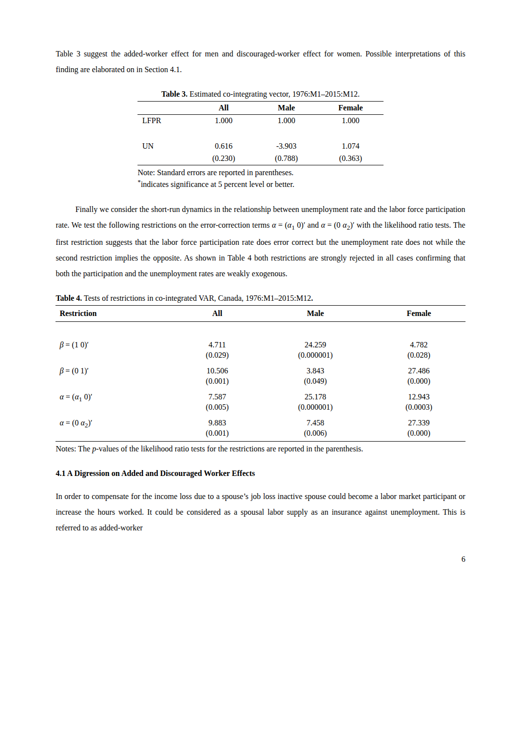Table 3 suggest the added-worker effect for men and discouraged-worker effect for women. Possible interpretations of this finding are elaborated on in Section 4.1.
Table 3. Estimated co-integrating vector, 1976:M1–2015:M12.
| | All | Male | Female |
| --- | --- | --- | --- |
| LFPR | 1.000 | 1.000 | 1.000 |
| UN | 0.616 | -3.903 | 1.074 |
| | (0.230) | (0.788) | (0.363) |
Note: Standard errors are reported in parentheses.
*indicates significance at 5 percent level or better.
Finally we consider the short-run dynamics in the relationship between unemployment rate and the labor force participation rate. We test the following restrictions on the error-correction terms α = (α1 0)′ and α = (0 α2)′ with the likelihood ratio tests. The first restriction suggests that the labor force participation rate does error correct but the unemployment rate does not while the second restriction implies the opposite. As shown in Table 4 both restrictions are strongly rejected in all cases confirming that both the participation and the unemployment rates are weakly exogenous.
Table 4. Tests of restrictions in co-integrated VAR, Canada, 1976:M1–2015:M12 .
| Restriction | All | Male | Female |
| --- | --- | --- | --- |
| β = (1 0)′ | 4.711 (0.029) | 24.259 (0.000001) | 4.782 (0.028) |
| β = (0 1)′ | 10.506 (0.001) | 3.843 (0.049) | 27.486 (0.000) |
| α = ( α 1 0)′ | 7.587 (0.005) | 25.178 (0.000001) | 12.943 (0.0003) |
| α = (0 α 2 )′ | 9.883 (0.001) | 7.458 (0.006) | 27.339 (0.000) |
Notes: The p-values of the likelihood ratio tests for the restrictions are reported in the parenthesis.
4.1 A Digression on Added and Discouraged Worker Effects
In order to compensate for the income loss due to a spouse’s job loss inactive spouse could become a labor market participant or increase the hours worked. It could be considered as a spousal labor supply as an insurance against unemployment. This is referred to as added-worker
6